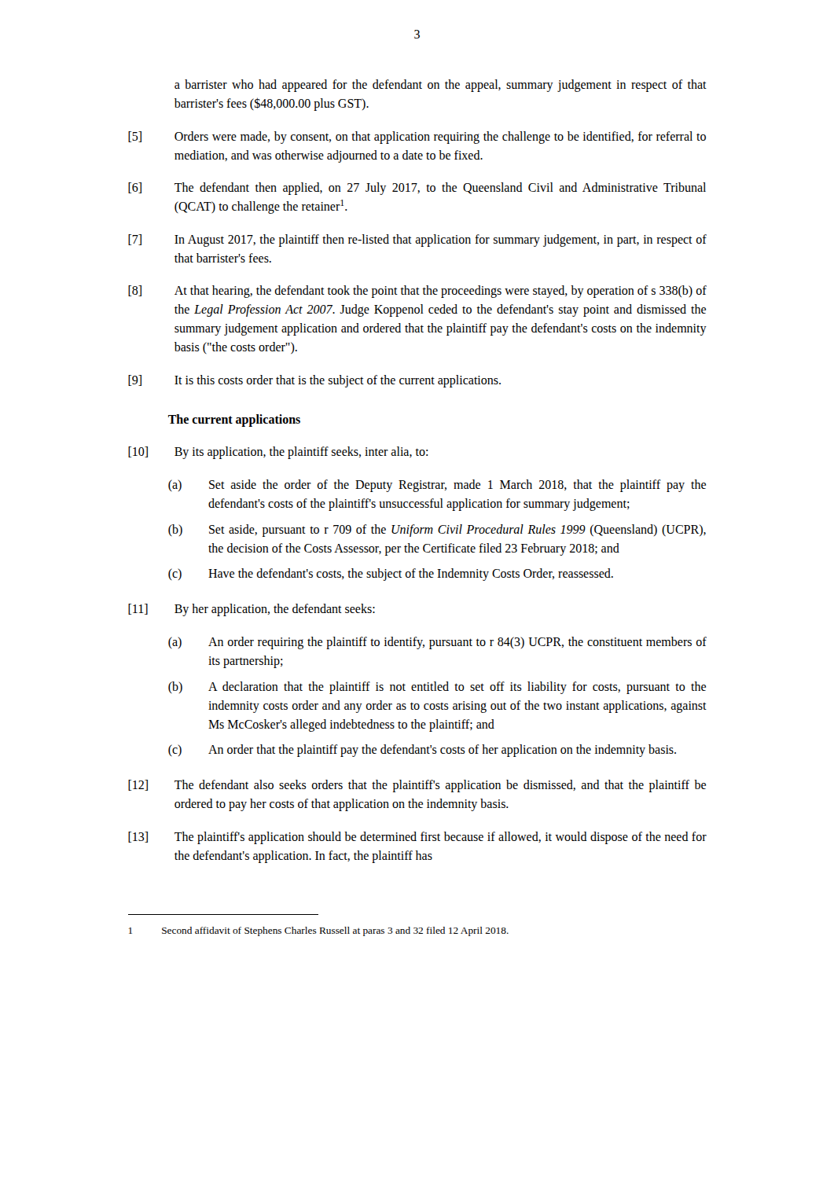3
a barrister who had appeared for the defendant on the appeal, summary judgement in respect of that barrister's fees ($48,000.00 plus GST).
[5]
Orders were made, by consent, on that application requiring the challenge to be identified, for referral to mediation, and was otherwise adjourned to a date to be fixed.
[6]
The defendant then applied, on 27 July 2017, to the Queensland Civil and Administrative Tribunal (QCAT) to challenge the retainer1.
[7]
In August 2017, the plaintiff then re-listed that application for summary judgement, in part, in respect of that barrister's fees.
[8]
At that hearing, the defendant took the point that the proceedings were stayed, by operation of s 338(b) of the Legal Profession Act 2007. Judge Koppenol ceded to the defendant's stay point and dismissed the summary judgement application and ordered that the plaintiff pay the defendant's costs on the indemnity basis ("the costs order").
[9]
It is this costs order that is the subject of the current applications.
The current applications
[10]
By its application, the plaintiff seeks, inter alia, to:
(a) Set aside the order of the Deputy Registrar, made 1 March 2018, that the plaintiff pay the defendant's costs of the plaintiff's unsuccessful application for summary judgement;
(b) Set aside, pursuant to r 709 of the Uniform Civil Procedural Rules 1999 (Queensland) (UCPR), the decision of the Costs Assessor, per the Certificate filed 23 February 2018; and
(c) Have the defendant's costs, the subject of the Indemnity Costs Order, reassessed.
[11]
By her application, the defendant seeks:
(a) An order requiring the plaintiff to identify, pursuant to r 84(3) UCPR, the constituent members of its partnership;
(b) A declaration that the plaintiff is not entitled to set off its liability for costs, pursuant to the indemnity costs order and any order as to costs arising out of the two instant applications, against Ms McCosker's alleged indebtedness to the plaintiff; and
(c) An order that the plaintiff pay the defendant's costs of her application on the indemnity basis.
[12]
The defendant also seeks orders that the plaintiff's application be dismissed, and that the plaintiff be ordered to pay her costs of that application on the indemnity basis.
[13]
The plaintiff's application should be determined first because if allowed, it would dispose of the need for the defendant's application. In fact, the plaintiff has
1
Second affidavit of Stephens Charles Russell at paras 3 and 32 filed 12 April 2018.